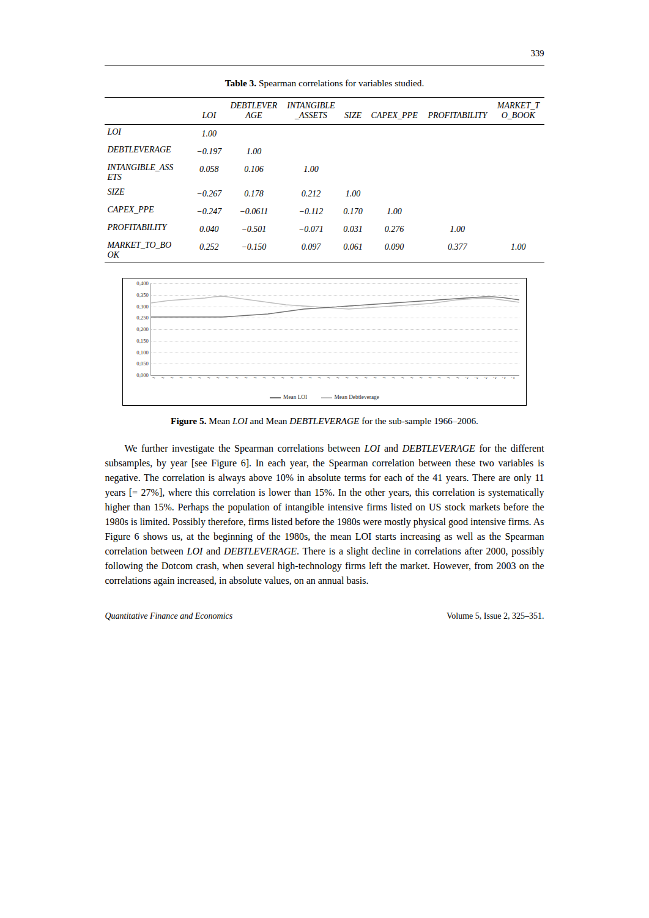339
Table 3. Spearman correlations for variables studied.
| | LOI | DEBTLEVER AGE | INTANGIBLE _ASSETS | SIZE | CAPEX_PPE | PROFITABILITY | MARKET_T O_BOOK |
| --- | --- | --- | --- | --- | --- | --- | --- |
| LOI | 1.00 | | | | | | |
| DEBTLEVERAGE | −0.197 | 1.00 | | | | | |
| INTANGIBLE_ASS ETS | 0.058 | 0.106 | 1.00 | | | | |
| SIZE | −0.267 | 0.178 | 0.212 | 1.00 | | | |
| CAPEX_PPE | −0.247 | −0.0611 | −0.112 | 0.170 | 1.00 | | |
| PROFITABILITY | 0.040 | −0.501 | −0.071 | 0.031 | 0.276 | 1.00 | |
| MARKET_TO_BO OK | 0.252 | −0.150 | 0.097 | 0.061 | 0.090 | 0.377 | 1.00 |
0,400 0,350 0,300 0,250 0,200 0,150 0,100 0,050 0,000
19661967196819691970197119721973197419751976197719781979198019811982198319841985198619871988198919901991199219931994199519961997199819992000200120022003200420052006
Mean LOI Mean Debtleverage
Figure 5. Mean LOI and Mean DEBTLEVERAGE for the sub-sample 1966–2006.
We further investigate the Spearman correlations between LOI and DEBTLEVERAGE for the different subsamples, by year [see Figure 6]. In each year, the Spearman correlation between these two variables is negative. The correlation is always above 10% in absolute terms for each of the 41 years. There are only 11 years [= 27%], where this correlation is lower than 15%. In the other years, this correlation is systematically higher than 15%. Perhaps the population of intangible intensive firms listed on US stock markets before the 1980s is limited. Possibly therefore, firms listed before the 1980s were mostly physical good intensive firms. As Figure 6 shows us, at the beginning of the 1980s, the mean LOI starts increasing as well as the Spearman correlation between LOI and DEBTLEVERAGE. There is a slight decline in correlations after 2000, possibly following the Dotcom crash, when several high-technology firms left the market. However, from 2003 on the correlations again increased, in absolute values, on an annual basis.
Quantitative Finance and Economics
Volume 5, Issue 2, 325–351.